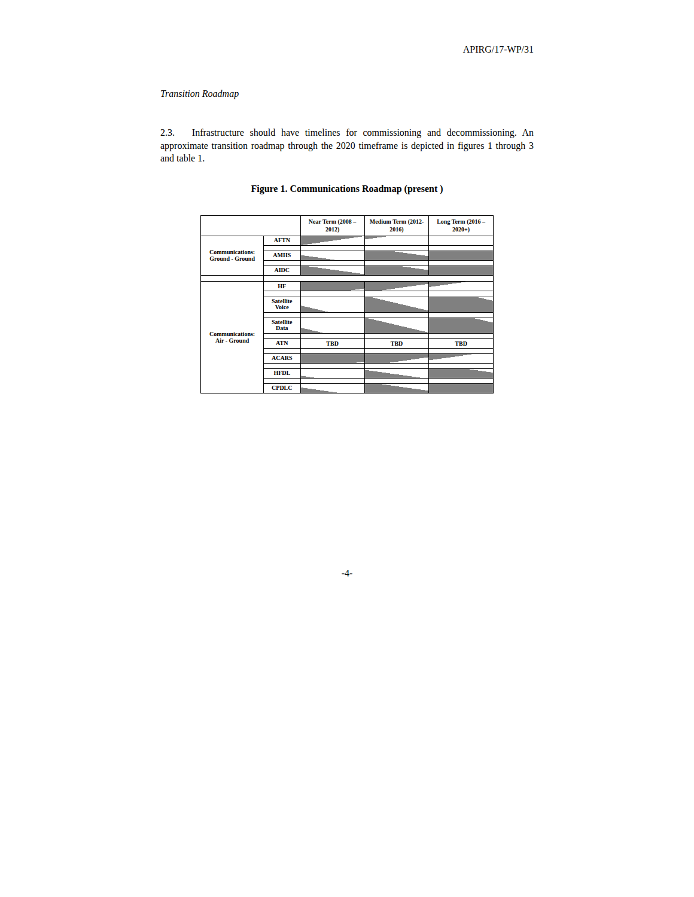APIRG/17-WP/31
Transition Roadmap
2.3. Infrastructure should have timelines for commissioning and decommissioning. An approximate transition roadmap through the 2020 timeframe is depicted in figures 1 through 3 and table 1.
Figure 1. Communications Roadmap (present )
| | | Near Term (2008 – 2012) | Medium Term (2012-2016) | Long Term (2016 –2020+) |
| Communications: Ground - Ground | AFTN | | | |
| AMHS | | | |
| AIDC | | | |
| Communications: Air - Ground | HF | | | |
| Satellite Voice | | | |
| Satellite Data | | | |
| ATN | TBD | TBD | TBD |
| ACARS | | | |
| HFDL | | | |
| CPDLC | | | |
-4-